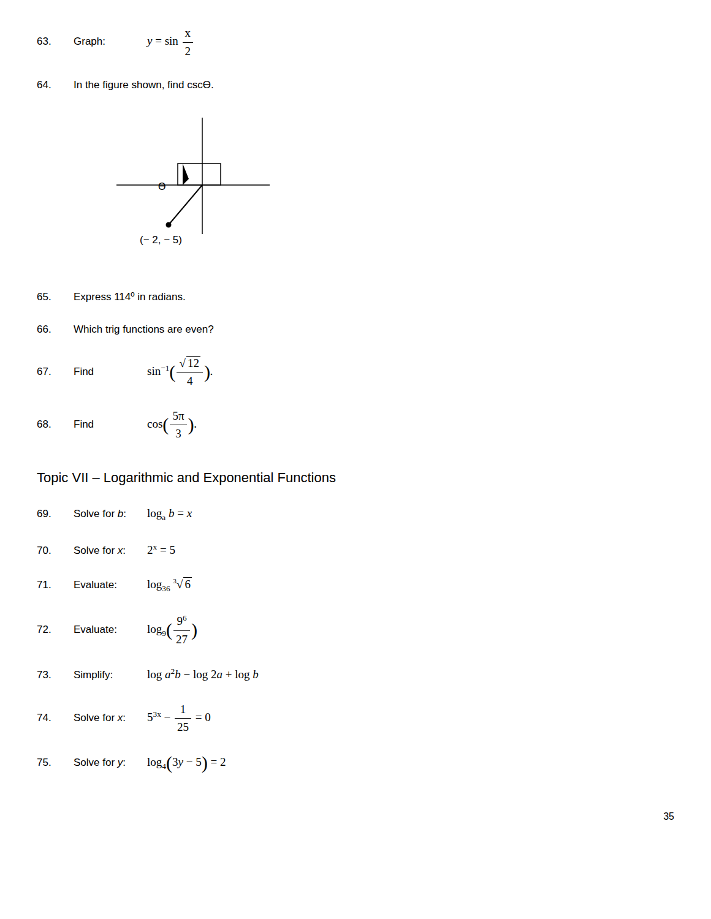63. Graph: y = sin x 2
64. In the figure shown, find cscӨ.
Ө (− 2, − 5)
65. Express 114º in radians.
66. Which trig functions are even?
67. Find sin−1(√124).
68. Find cos(5π 3).
Topic VII – Logarithmic and Exponential Functions
69. Solve for b: loga b = x
70. Solve for x: 2x = 5
71. Evaluate: log36 3√6
72. Evaluate: log9(9627)
73. Simplify: log a2b − log 2a + log b
74. Solve for x: 53x − 125 = 0
75. Solve for y: log4(3y − 5) = 2
35